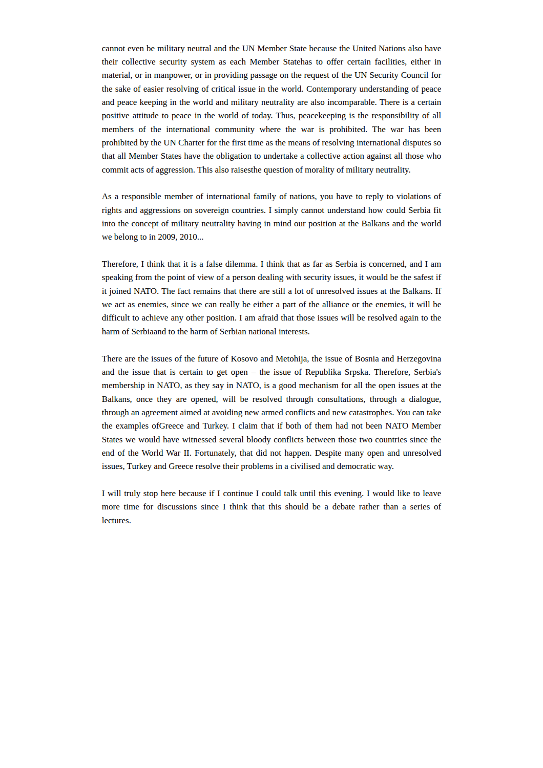cannot even be military neutral and the UN Member State because the United Nations also have their collective security system as each Member Statehas to offer certain facilities, either in material, or in manpower, or in providing passage on the request of the UN Security Council for the sake of easier resolving of critical issue in the world. Contemporary understanding of peace and peace keeping in the world and military neutrality are also incomparable. There is a certain positive attitude to peace in the world of today. Thus, peacekeeping is the responsibility of all members of the international community where the war is prohibited. The war has been prohibited by the UN Charter for the first time as the means of resolving international disputes so that all Member States have the obligation to undertake a collective action against all those who commit acts of aggression. This also raisesthe question of morality of military neutrality.
As a responsible member of international family of nations, you have to reply to violations of rights and aggressions on sovereign countries. I simply cannot understand how could Serbia fit into the concept of military neutrality having in mind our position at the Balkans and the world we belong to in 2009, 2010...
Therefore, I think that it is a false dilemma. I think that as far as Serbia is concerned, and I am speaking from the point of view of a person dealing with security issues, it would be the safest if it joined NATO. The fact remains that there are still a lot of unresolved issues at the Balkans. If we act as enemies, since we can really be either a part of the alliance or the enemies, it will be difficult to achieve any other position. I am afraid that those issues will be resolved again to the harm of Serbiaand to the harm of Serbian national interests.
There are the issues of the future of Kosovo and Metohija, the issue of Bosnia and Herzegovina and the issue that is certain to get open – the issue of Republika Srpska. Therefore, Serbia's membership in NATO, as they say in NATO, is a good mechanism for all the open issues at the Balkans, once they are opened, will be resolved through consultations, through a dialogue, through an agreement aimed at avoiding new armed conflicts and new catastrophes. You can take the examples ofGreece and Turkey. I claim that if both of them had not been NATO Member States we would have witnessed several bloody conflicts between those two countries since the end of the World War II. Fortunately, that did not happen. Despite many open and unresolved issues, Turkey and Greece resolve their problems in a civilised and democratic way.
I will truly stop here because if I continue I could talk until this evening. I would like to leave more time for discussions since I think that this should be a debate rather than a series of lectures.